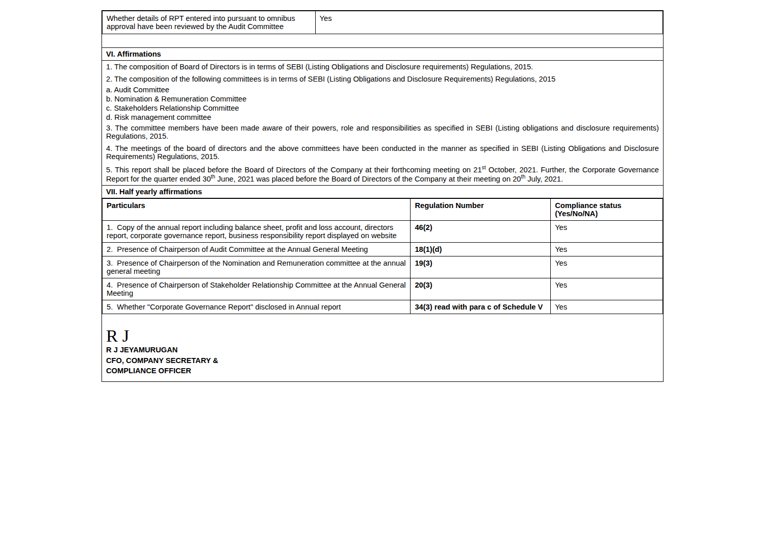| Whether details of RPT entered into pursuant to omnibus approval have been reviewed by the Audit Committee | Yes |
VI. Affirmations
1. The composition of Board of Directors is in terms of SEBI (Listing Obligations and Disclosure requirements) Regulations, 2015.
2. The composition of the following committees is in terms of SEBI (Listing Obligations and Disclosure Requirements) Regulations, 2015
a. Audit Committee
b. Nomination & Remuneration Committee
c. Stakeholders Relationship Committee
d. Risk management committee
3. The committee members have been made aware of their powers, role and responsibilities as specified in SEBI (Listing obligations and disclosure requirements) Regulations, 2015.
4. The meetings of the board of directors and the above committees have been conducted in the manner as specified in SEBI (Listing Obligations and Disclosure Requirements) Regulations, 2015.
5. This report shall be placed before the Board of Directors of the Company at their forthcoming meeting on 21st October, 2021. Further, the Corporate Governance Report for the quarter ended 30th June, 2021 was placed before the Board of Directors of the Company at their meeting on 20th July, 2021.
VII. Half yearly affirmations
| Particulars | Regulation Number | Compliance status (Yes/No/NA) |
| --- | --- | --- |
| 1. Copy of the annual report including balance sheet, profit and loss account, directors report, corporate governance report, business responsibility report displayed on website | 46(2) | Yes |
| 2. Presence of Chairperson of Audit Committee at the Annual General Meeting | 18(1)(d) | Yes |
| 3. Presence of Chairperson of the Nomination and Remuneration committee at the annual general meeting | 19(3) | Yes |
| 4. Presence of Chairperson of Stakeholder Relationship Committee at the Annual General Meeting | 20(3) | Yes |
| 5. Whether "Corporate Governance Report" disclosed in Annual report | 34(3) read with para c of Schedule V | Yes |
R J R J JEYAMURUGAN
CFO, COMPANY SECRETARY &
COMPLIANCE OFFICER